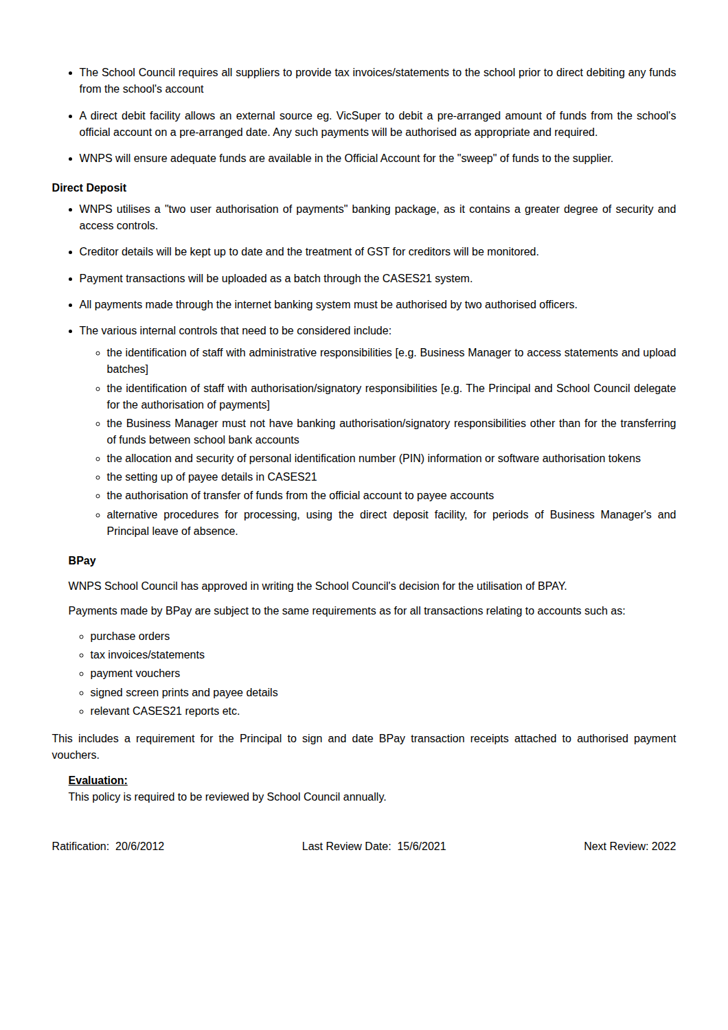The School Council requires all suppliers to provide tax invoices/statements to the school prior to direct debiting any funds from the school's account
A direct debit facility allows an external source eg. VicSuper to debit a pre-arranged amount of funds from the school's official account on a pre-arranged date. Any such payments will be authorised as appropriate and required.
WNPS will ensure adequate funds are available in the Official Account for the "sweep" of funds to the supplier.
Direct Deposit
WNPS utilises a "two user authorisation of payments" banking package, as it contains a greater degree of security and access controls.
Creditor details will be kept up to date and the treatment of GST for creditors will be monitored.
Payment transactions will be uploaded as a batch through the CASES21 system.
All payments made through the internet banking system must be authorised by two authorised officers.
The various internal controls that need to be considered include:
the identification of staff with administrative responsibilities [e.g. Business Manager to access statements and upload batches]
the identification of staff with authorisation/signatory responsibilities [e.g. The Principal and School Council delegate for the authorisation of payments]
the Business Manager must not have banking authorisation/signatory responsibilities other than for the transferring of funds between school bank accounts
the allocation and security of personal identification number (PIN) information or software authorisation tokens
the setting up of payee details in CASES21
the authorisation of transfer of funds from the official account to payee accounts
alternative procedures for processing, using the direct deposit facility, for periods of Business Manager's and Principal leave of absence.
BPay
WNPS School Council has approved in writing the School Council's decision for the utilisation of BPAY.
Payments made by BPay are subject to the same requirements as for all transactions relating to accounts such as:
purchase orders
tax invoices/statements
payment vouchers
signed screen prints and payee details
relevant CASES21 reports etc.
This includes a requirement for the Principal to sign and date BPay transaction receipts attached to authorised payment vouchers.
Evaluation:
This policy is required to be reviewed by School Council annually.
Ratification: 20/6/2012 Last Review Date: 15/6/2021 Next Review: 2022